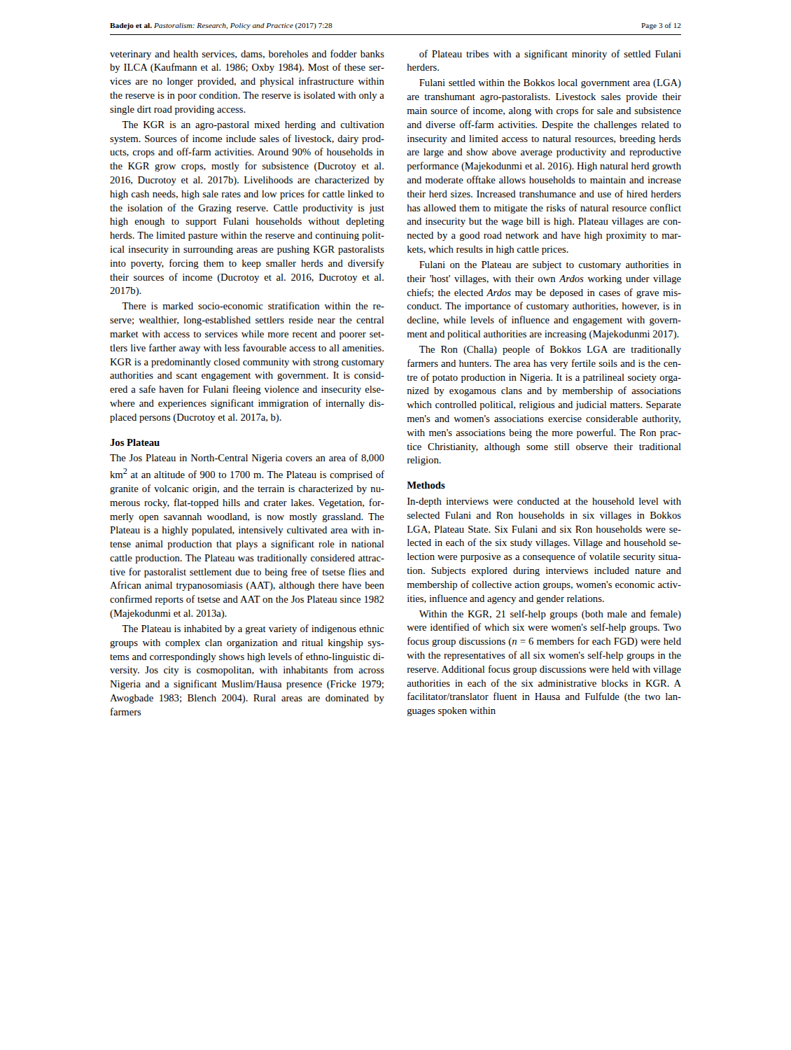Badejo et al. Pastoralism: Research, Policy and Practice (2017) 7:28
Page 3 of 12
veterinary and health services, dams, boreholes and fodder banks by ILCA (Kaufmann et al. 1986; Oxby 1984). Most of these services are no longer provided, and physical infrastructure within the reserve is in poor condition. The reserve is isolated with only a single dirt road providing access.
The KGR is an agro-pastoral mixed herding and cultivation system. Sources of income include sales of livestock, dairy products, crops and off-farm activities. Around 90% of households in the KGR grow crops, mostly for subsistence (Ducrotoy et al. 2016, Ducrotoy et al. 2017b). Livelihoods are characterized by high cash needs, high sale rates and low prices for cattle linked to the isolation of the Grazing reserve. Cattle productivity is just high enough to support Fulani households without depleting herds. The limited pasture within the reserve and continuing political insecurity in surrounding areas are pushing KGR pastoralists into poverty, forcing them to keep smaller herds and diversify their sources of income (Ducrotoy et al. 2016, Ducrotoy et al. 2017b).
There is marked socio-economic stratification within the reserve; wealthier, long-established settlers reside near the central market with access to services while more recent and poorer settlers live farther away with less favourable access to all amenities. KGR is a predominantly closed community with strong customary authorities and scant engagement with government. It is considered a safe haven for Fulani fleeing violence and insecurity elsewhere and experiences significant immigration of internally displaced persons (Ducrotoy et al. 2017a, b).
Jos Plateau
The Jos Plateau in North-Central Nigeria covers an area of 8,000 km2 at an altitude of 900 to 1700 m. The Plateau is comprised of granite of volcanic origin, and the terrain is characterized by numerous rocky, flat-topped hills and crater lakes. Vegetation, formerly open savannah woodland, is now mostly grassland. The Plateau is a highly populated, intensively cultivated area with intense animal production that plays a significant role in national cattle production. The Plateau was traditionally considered attractive for pastoralist settlement due to being free of tsetse flies and African animal trypanosomiasis (AAT), although there have been confirmed reports of tsetse and AAT on the Jos Plateau since 1982 (Majekodunmi et al. 2013a).
The Plateau is inhabited by a great variety of indigenous ethnic groups with complex clan organization and ritual kingship systems and correspondingly shows high levels of ethno-linguistic diversity. Jos city is cosmopolitan, with inhabitants from across Nigeria and a significant Muslim/Hausa presence (Fricke 1979; Awogbade 1983; Blench 2004). Rural areas are dominated by farmers
of Plateau tribes with a significant minority of settled Fulani herders.
Fulani settled within the Bokkos local government area (LGA) are transhumant agro-pastoralists. Livestock sales provide their main source of income, along with crops for sale and subsistence and diverse off-farm activities. Despite the challenges related to insecurity and limited access to natural resources, breeding herds are large and show above average productivity and reproductive performance (Majekodunmi et al. 2016). High natural herd growth and moderate offtake allows households to maintain and increase their herd sizes. Increased transhumance and use of hired herders has allowed them to mitigate the risks of natural resource conflict and insecurity but the wage bill is high. Plateau villages are connected by a good road network and have high proximity to markets, which results in high cattle prices.
Fulani on the Plateau are subject to customary authorities in their 'host' villages, with their own Ardos working under village chiefs; the elected Ardos may be deposed in cases of grave misconduct. The importance of customary authorities, however, is in decline, while levels of influence and engagement with government and political authorities are increasing (Majekodunmi 2017).
The Ron (Challa) people of Bokkos LGA are traditionally farmers and hunters. The area has very fertile soils and is the centre of potato production in Nigeria. It is a patrilineal society organized by exogamous clans and by membership of associations which controlled political, religious and judicial matters. Separate men's and women's associations exercise considerable authority, with men's associations being the more powerful. The Ron practice Christianity, although some still observe their traditional religion.
Methods
In-depth interviews were conducted at the household level with selected Fulani and Ron households in six villages in Bokkos LGA, Plateau State. Six Fulani and six Ron households were selected in each of the six study villages. Village and household selection were purposive as a consequence of volatile security situation. Subjects explored during interviews included nature and membership of collective action groups, women's economic activities, influence and agency and gender relations.
Within the KGR, 21 self-help groups (both male and female) were identified of which six were women's self-help groups. Two focus group discussions (n = 6 members for each FGD) were held with the representatives of all six women's self-help groups in the reserve. Additional focus group discussions were held with village authorities in each of the six administrative blocks in KGR. A facilitator/translator fluent in Hausa and Fulfulde (the two languages spoken within